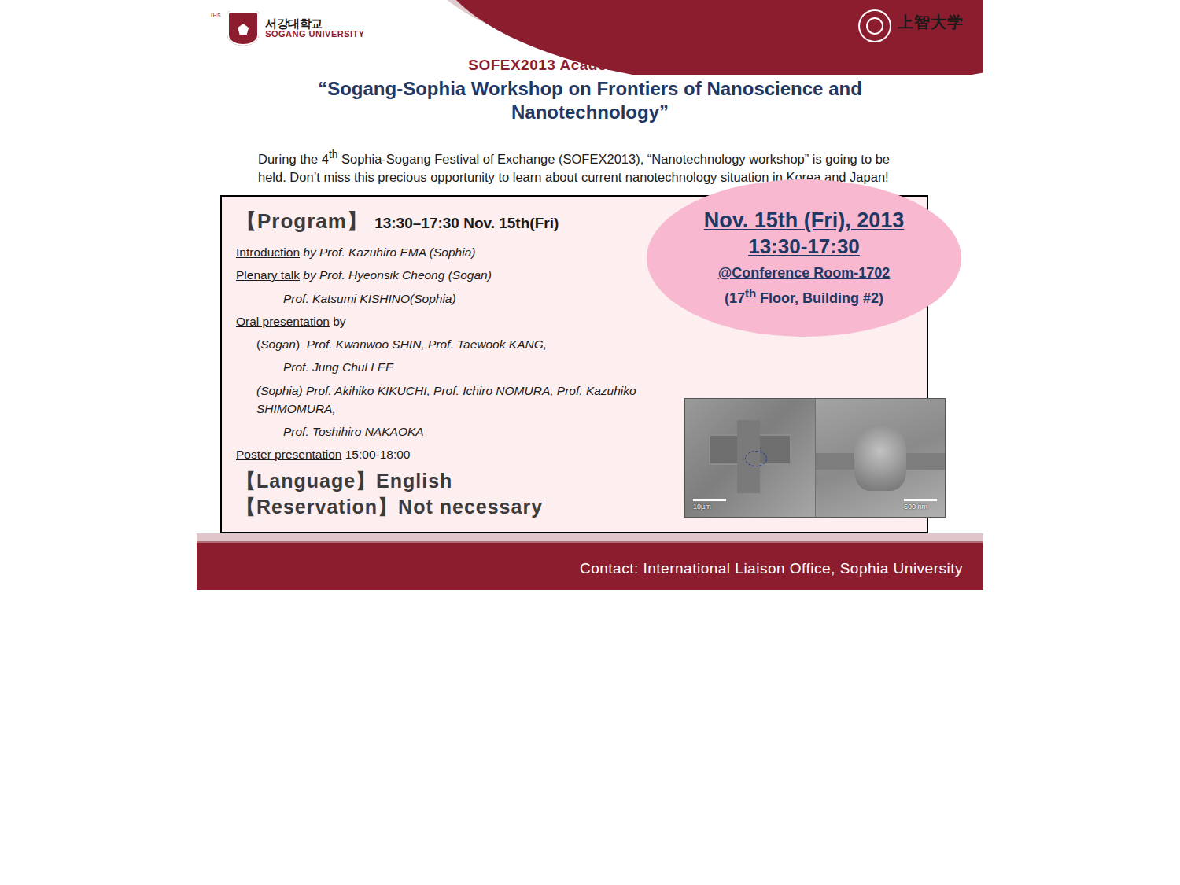IHS
서강대학교
SOGANG UNIVERSITY
上智大学
SOPHIA UNIVERSITY
SOFEX2013 Academic Exchange
“Sogang-Sophia Workshop on Frontiers of Nanoscience and Nanotechnology”
During the 4th Sophia-Sogang Festival of Exchange (SOFEX2013), “Nanotechnology workshop” is going to be held. Don’t miss this precious opportunity to learn about current nanotechnology situation in Korea and Japan!
【Program】 13:30–17:30 Nov. 15th(Fri)
Introduction by Prof. Kazuhiro EMA (Sophia)
Plenary talk by Prof. Hyeonsik Cheong (Sogan)
Prof. Katsumi KISHINO(Sophia)
Oral presentation by
(Sogan) Prof. Kwanwoo SHIN, Prof. Taewook KANG,
Prof. Jung Chul LEE
(Sophia) Prof. Akihiko KIKUCHI, Prof. Ichiro NOMURA, Prof. Kazuhiko SHIMOMURA,
Prof. Toshihiro NAKAOKA
Poster presentation 15:00-18:00
【Language】English
【Reservation】Not necessary
Nov. 15th (Fri), 2013
13:30-17:30
@Conference Room-1702
(17th Floor, Building #2)
10µm
500 nm
Contact: International Liaison Office, Sophia University